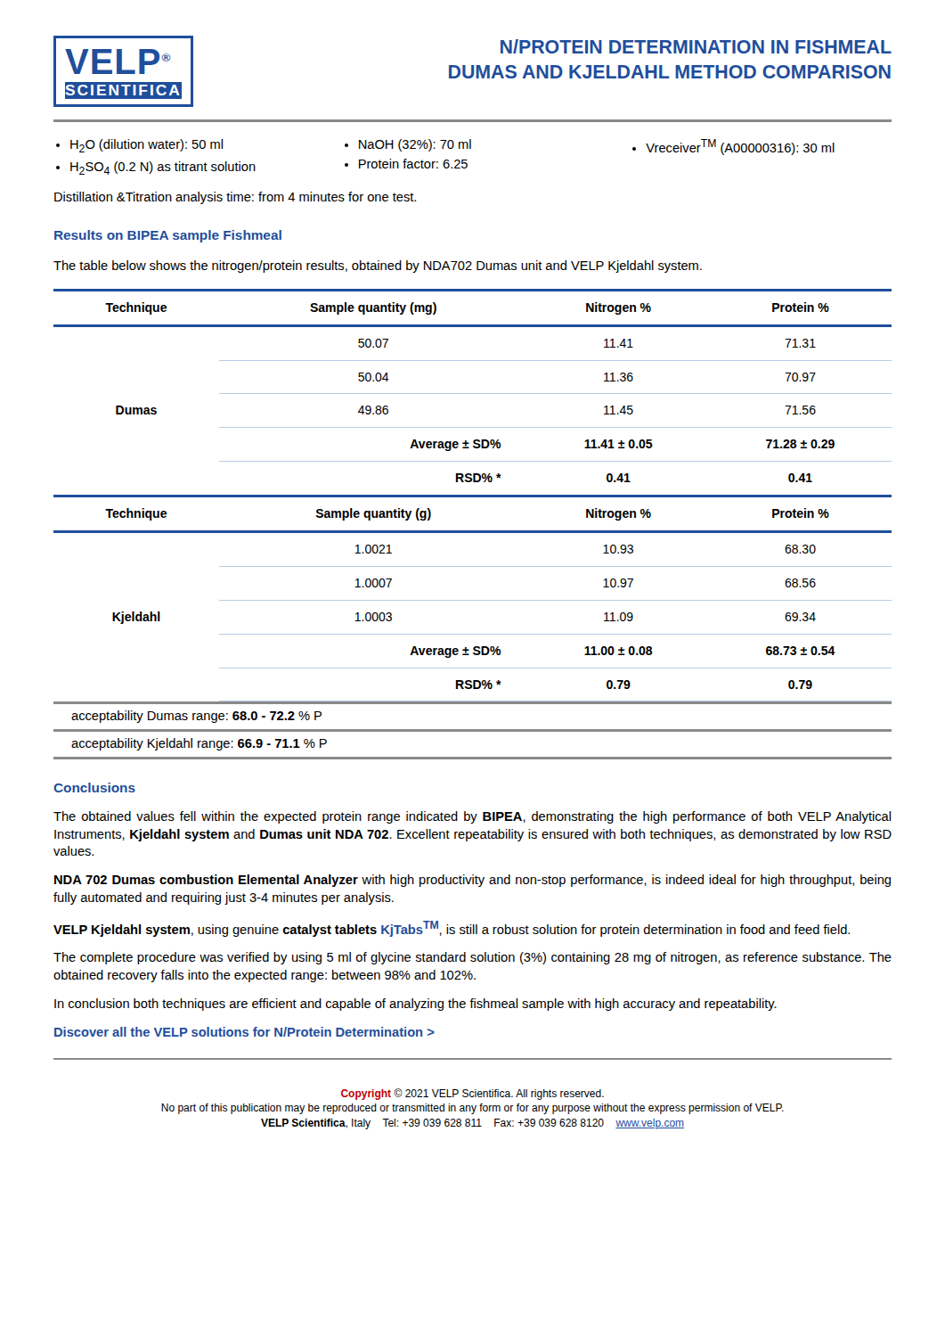VELP® SCIENTIFICA
N/PROTEIN DETERMINATION IN FISHMEAL
DUMAS AND KJELDAHL METHOD COMPARISON
H2O (dilution water): 50 ml
H2SO4 (0.2 N) as titrant solution
NaOH (32%): 70 ml
Protein factor: 6.25
VreceiverTM (A00000316): 30 ml
Distillation &Titration analysis time: from 4 minutes for one test.
Results on BIPEA sample Fishmeal
The table below shows the nitrogen/protein results, obtained by NDA702 Dumas unit and VELP Kjeldahl system.
| Technique | Sample quantity (mg) | Nitrogen % | Protein % |
| --- | --- | --- | --- |
| Dumas | 50.07 | 11.41 | 71.31 |
| 50.04 | 11.36 | 70.97 |
| 49.86 | 11.45 | 71.56 |
| Average ± SD% | 11.41 ± 0.05 | 71.28 ± 0.29 |
| RSD% * | 0.41 | 0.41 |
| Technique | Sample quantity (g) | Nitrogen % | Protein % |
| Kjeldahl | 1.0021 | 10.93 | 68.30 |
| 1.0007 | 10.97 | 68.56 |
| 1.0003 | 11.09 | 69.34 |
| Average ± SD% | 11.00 ± 0.08 | 68.73 ± 0.54 |
| RSD% * | 0.79 | 0.79 |
acceptability Dumas range: 68.0 - 72.2 % P
acceptability Kjeldahl range: 66.9 - 71.1 % P
Conclusions
The obtained values fell within the expected protein range indicated by BIPEA, demonstrating the high performance of both VELP Analytical Instruments, Kjeldahl system and Dumas unit NDA 702. Excellent repeatability is ensured with both techniques, as demonstrated by low RSD values.
NDA 702 Dumas combustion Elemental Analyzer with high productivity and non-stop performance, is indeed ideal for high throughput, being fully automated and requiring just 3-4 minutes per analysis.
VELP Kjeldahl system, using genuine catalyst tablets KjTabsTM, is still a robust solution for protein determination in food and feed field.
The complete procedure was verified by using 5 ml of glycine standard solution (3%) containing 28 mg of nitrogen, as reference substance. The obtained recovery falls into the expected range: between 98% and 102%.
In conclusion both techniques are efficient and capable of analyzing the fishmeal sample with high accuracy and repeatability.
Discover all the VELP solutions for N/Protein Determination >
Copyright © 2021 VELP Scientifica. All rights reserved.
No part of this publication may be reproduced or transmitted in any form or for any purpose without the express permission of VELP.
VELP Scientifica, Italy Tel: +39 039 628 811 Fax: +39 039 628 8120 www.velp.com